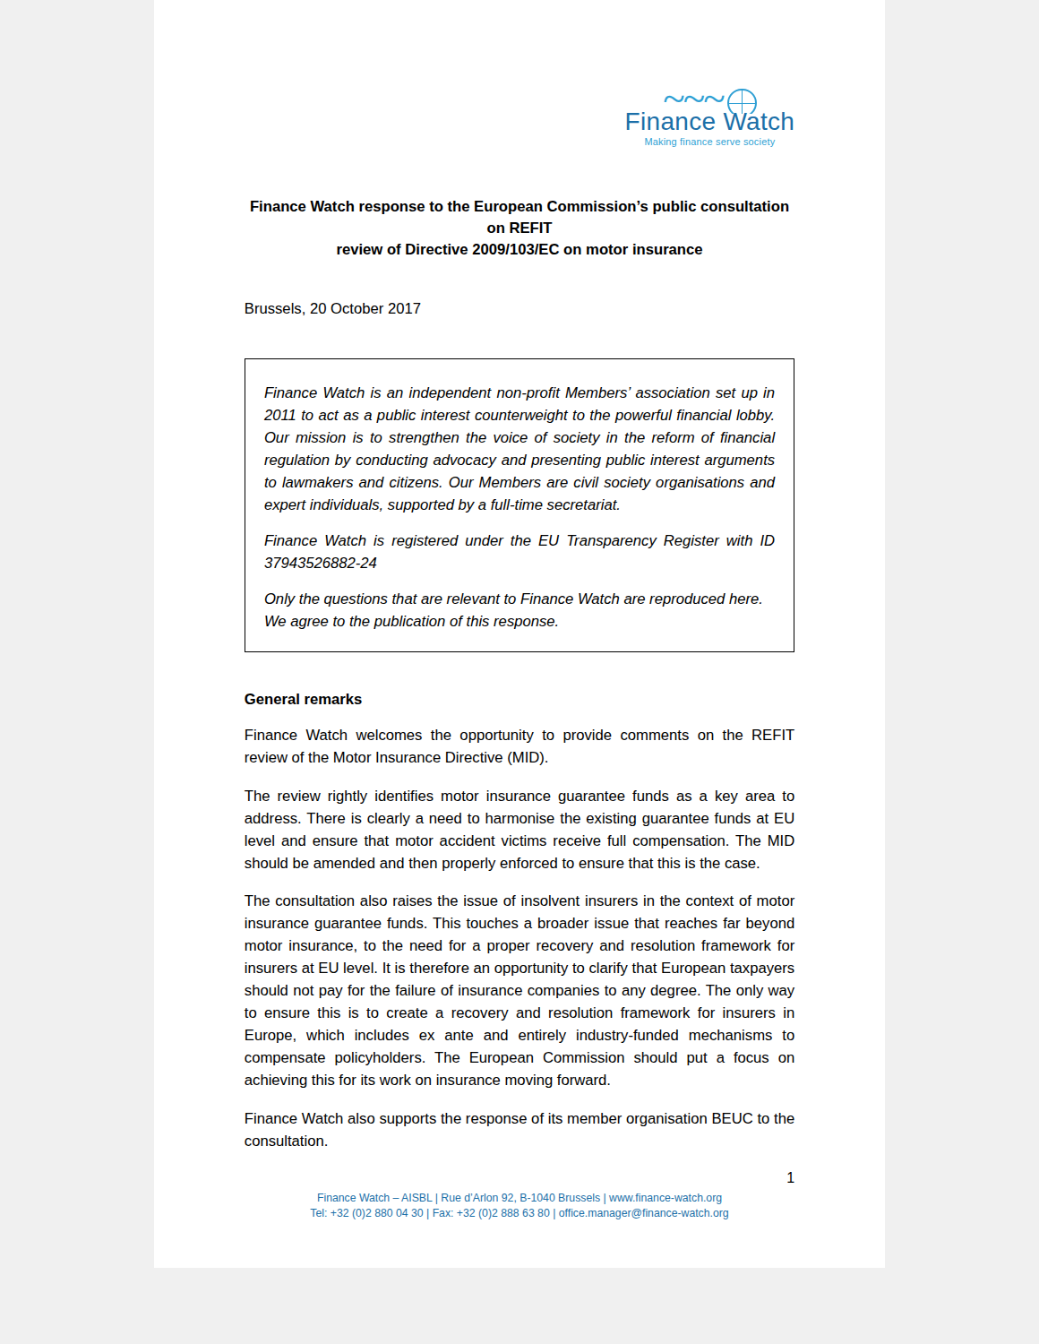~~~ Finance Watch Making finance serve society
Finance Watch response to the European Commission’s public consultation on REFIT
review of Directive 2009/103/EC on motor insurance
Brussels, 20 October 2017
Finance Watch is an independent non-profit Members’ association set up in 2011 to act as a public interest counterweight to the powerful financial lobby. Our mission is to strengthen the voice of society in the reform of financial regulation by conducting advocacy and presenting public interest arguments to lawmakers and citizens. Our Members are civil society organisations and expert individuals, supported by a full-time secretariat.
Finance Watch is registered under the EU Transparency Register with ID 37943526882-24
Only the questions that are relevant to Finance Watch are reproduced here.
We agree to the publication of this response.
General remarks
Finance Watch welcomes the opportunity to provide comments on the REFIT review of the Motor Insurance Directive (MID).
The review rightly identifies motor insurance guarantee funds as a key area to address. There is clearly a need to harmonise the existing guarantee funds at EU level and ensure that motor accident victims receive full compensation. The MID should be amended and then properly enforced to ensure that this is the case.
The consultation also raises the issue of insolvent insurers in the context of motor insurance guarantee funds. This touches a broader issue that reaches far beyond motor insurance, to the need for a proper recovery and resolution framework for insurers at EU level. It is therefore an opportunity to clarify that European taxpayers should not pay for the failure of insurance companies to any degree. The only way to ensure this is to create a recovery and resolution framework for insurers in Europe, which includes ex ante and entirely industry-funded mechanisms to compensate policyholders. The European Commission should put a focus on achieving this for its work on insurance moving forward.
Finance Watch also supports the response of its member organisation BEUC to the consultation.
1
Finance Watch – AISBL | Rue d’Arlon 92, B-1040 Brussels | www.finance-watch.org
Tel: +32 (0)2 880 04 30 | Fax: +32 (0)2 888 63 80 | office.manager@finance-watch.org